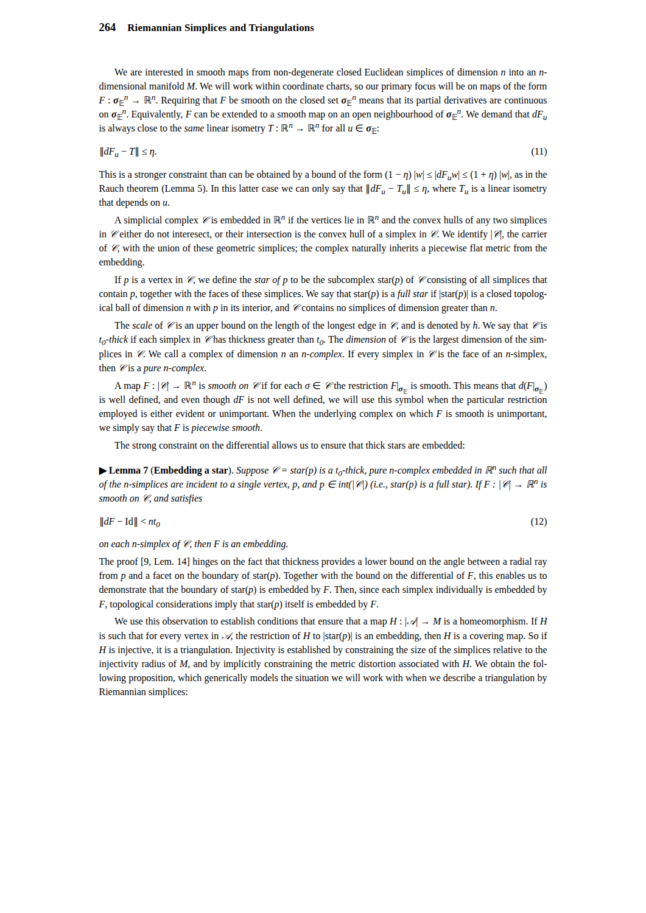264 Riemannian Simplices and Triangulations
We are interested in smooth maps from non-degenerate closed Euclidean simplices of dimension n into an n-dimensional manifold M. We will work within coordinate charts, so our primary focus will be on maps of the form F : σ𝔼n → ℝn. Requiring that F be smooth on the closed set σ𝔼n means that its partial derivatives are continuous on σ𝔼n. Equivalently, F can be extended to a smooth map on an open neighbourhood of σ𝔼n. We demand that dFu is always close to the same linear isometry T : ℝn → ℝn for all u ∈ σ𝔼:
∥dFu − T∥ ≤ η. (11)
This is a stronger constraint than can be obtained by a bound of the form (1 − η) |w| ≤ |dFuw| ≤ (1 + η) |w|, as in the Rauch theorem (Lemma 5). In this latter case we can only say that ∥dFu − Tu∥ ≤ η, where Tu is a linear isometry that depends on u.
A simplicial complex 𝒞 is embedded in ℝn if the vertices lie in ℝn and the convex hulls of any two simplices in 𝒞 either do not interesect, or their intersection is the convex hull of a simplex in 𝒞. We identify |𝒞|, the carrier of 𝒞, with the union of these geometric simplices; the complex naturally inherits a piecewise flat metric from the embedding.
If p is a vertex in 𝒞, we define the star of p to be the subcomplex star(p) of 𝒞 consisting of all simplices that contain p, together with the faces of these simplices. We say that star(p) is a full star if |star(p)| is a closed topological ball of dimension n with p in its interior, and 𝒞 contains no simplices of dimension greater than n.
The scale of 𝒞 is an upper bound on the length of the longest edge in 𝒞, and is denoted by h. We say that 𝒞 is t0-thick if each simplex in 𝒞 has thickness greater than t0. The dimension of 𝒞 is the largest dimension of the simplices in 𝒞. We call a complex of dimension n an n-complex. If every simplex in 𝒞 is the face of an n-simplex, then 𝒞 is a pure n-complex.
A map F : |𝒞| → ℝn is smooth on 𝒞 if for each σ ∈ 𝒞 the restriction F|σ𝔼 is smooth. This means that d(F|σ𝔼) is well defined, and even though dF is not well defined, we will use this symbol when the particular restriction employed is either evident or unimportant. When the underlying complex on which F is smooth is unimportant, we simply say that F is piecewise smooth.
The strong constraint on the differential allows us to ensure that thick stars are embedded:
▶ Lemma 7 (Embedding a star). Suppose 𝒞 = star(p) is a t0-thick, pure n-complex embedded in ℝn such that all of the n-simplices are incident to a single vertex, p, and p ∈ int(|𝒞|) (i.e., star(p) is a full star). If F : |𝒞| → ℝn is smooth on 𝒞, and satisfies
∥dF − Id∥ < nt0 (12)
on each n-simplex of 𝒞, then F is an embedding.
The proof [9, Lem. 14] hinges on the fact that thickness provides a lower bound on the angle between a radial ray from p and a facet on the boundary of star(p). Together with the bound on the differential of F, this enables us to demonstrate that the boundary of star(p) is embedded by F. Then, since each simplex individually is embedded by F, topological considerations imply that star(p) itself is embedded by F.
We use this observation to establish conditions that ensure that a map H : |𝒜| → M is a homeomorphism. If H is such that for every vertex in 𝒜, the restriction of H to |star(p)| is an embedding, then H is a covering map. So if H is injective, it is a triangulation. Injectivity is established by constraining the size of the simplices relative to the injectivity radius of M, and by implicitly constraining the metric distortion associated with H. We obtain the following proposition, which generically models the situation we will work with when we describe a triangulation by Riemannian simplices: